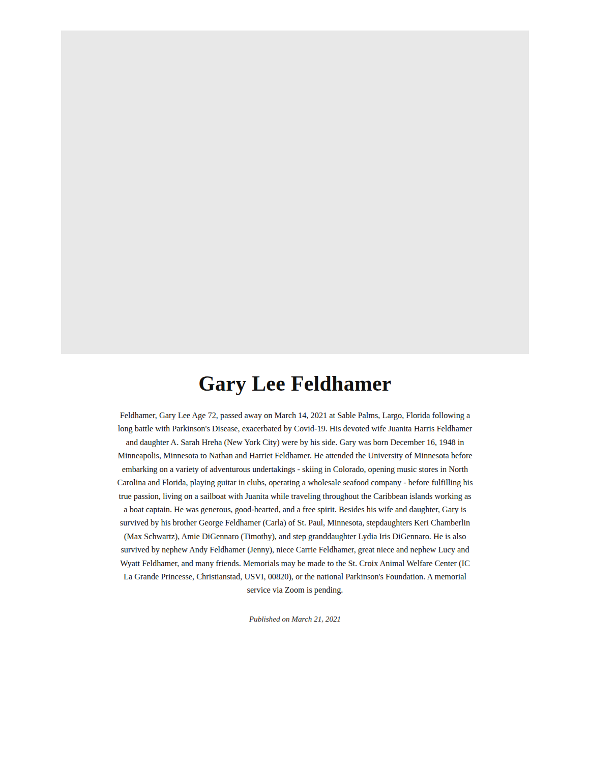Gary Lee Feldhamer
Feldhamer, Gary Lee Age 72, passed away on March 14, 2021 at Sable Palms, Largo, Florida following a long battle with Parkinson's Disease, exacerbated by Covid-19. His devoted wife Juanita Harris Feldhamer and daughter A. Sarah Hreha (New York City) were by his side. Gary was born December 16, 1948 in Minneapolis, Minnesota to Nathan and Harriet Feldhamer. He attended the University of Minnesota before embarking on a variety of adventurous undertakings - skiing in Colorado, opening music stores in North Carolina and Florida, playing guitar in clubs, operating a wholesale seafood company - before fulfilling his true passion, living on a sailboat with Juanita while traveling throughout the Caribbean islands working as a boat captain. He was generous, good-hearted, and a free spirit. Besides his wife and daughter, Gary is survived by his brother George Feldhamer (Carla) of St. Paul, Minnesota, stepdaughters Keri Chamberlin (Max Schwartz), Amie DiGennaro (Timothy), and step granddaughter Lydia Iris DiGennaro. He is also survived by nephew Andy Feldhamer (Jenny), niece Carrie Feldhamer, great niece and nephew Lucy and Wyatt Feldhamer, and many friends. Memorials may be made to the St. Croix Animal Welfare Center (IC La Grande Princesse, Christianstad, USVI, 00820), or the national Parkinson's Foundation. A memorial service via Zoom is pending.
Published on March 21, 2021